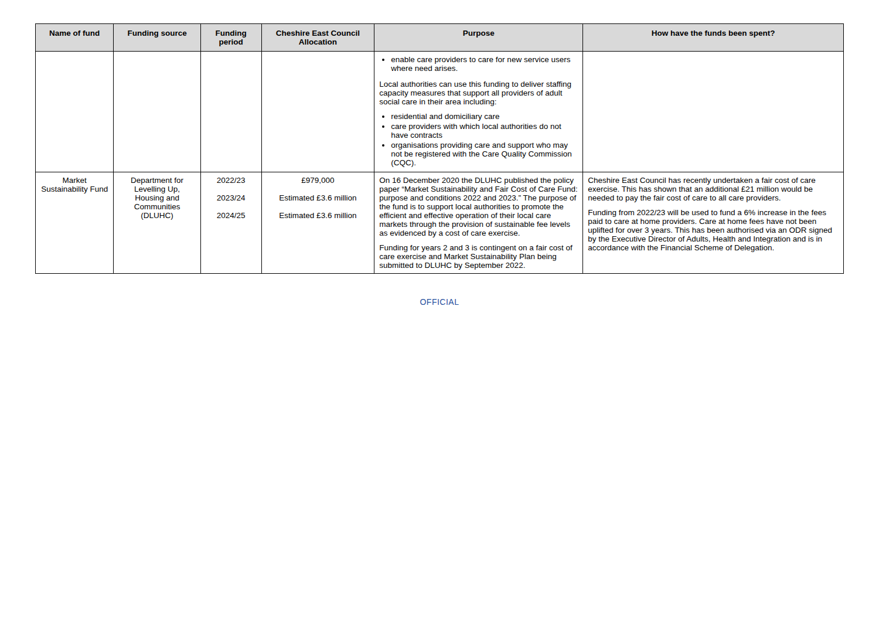| Name of fund | Funding source | Funding period | Cheshire East Council Allocation | Purpose | How have the funds been spent? |
| --- | --- | --- | --- | --- | --- |
| | | | | enable care providers to care for new service users where need arises. Local authorities can use this funding to deliver staffing capacity measures that support all providers of adult social care in their area including: residential and domiciliary care care providers with which local authorities do not have contracts organisations providing care and support who may not be registered with the Care Quality Commission (CQC). | |
| Market Sustainability Fund | Department for Levelling Up, Housing and Communities (DLUHC) | 2022/23 2023/24 2024/25 | £979,000 Estimated £3.6 million Estimated £3.6 million | On 16 December 2020 the DLUHC published the policy paper “Market Sustainability and Fair Cost of Care Fund: purpose and conditions 2022 and 2023.” The purpose of the fund is to support local authorities to promote the efficient and effective operation of their local care markets through the provision of sustainable fee levels as evidenced by a cost of care exercise. Funding for years 2 and 3 is contingent on a fair cost of care exercise and Market Sustainability Plan being submitted to DLUHC by September 2022. | Cheshire East Council has recently undertaken a fair cost of care exercise. This has shown that an additional £21 million would be needed to pay the fair cost of care to all care providers. Funding from 2022/23 will be used to fund a 6% increase in the fees paid to care at home providers. Care at home fees have not been uplifted for over 3 years. This has been authorised via an ODR signed by the Executive Director of Adults, Health and Integration and is in accordance with the Financial Scheme of Delegation. |
OFFICIAL